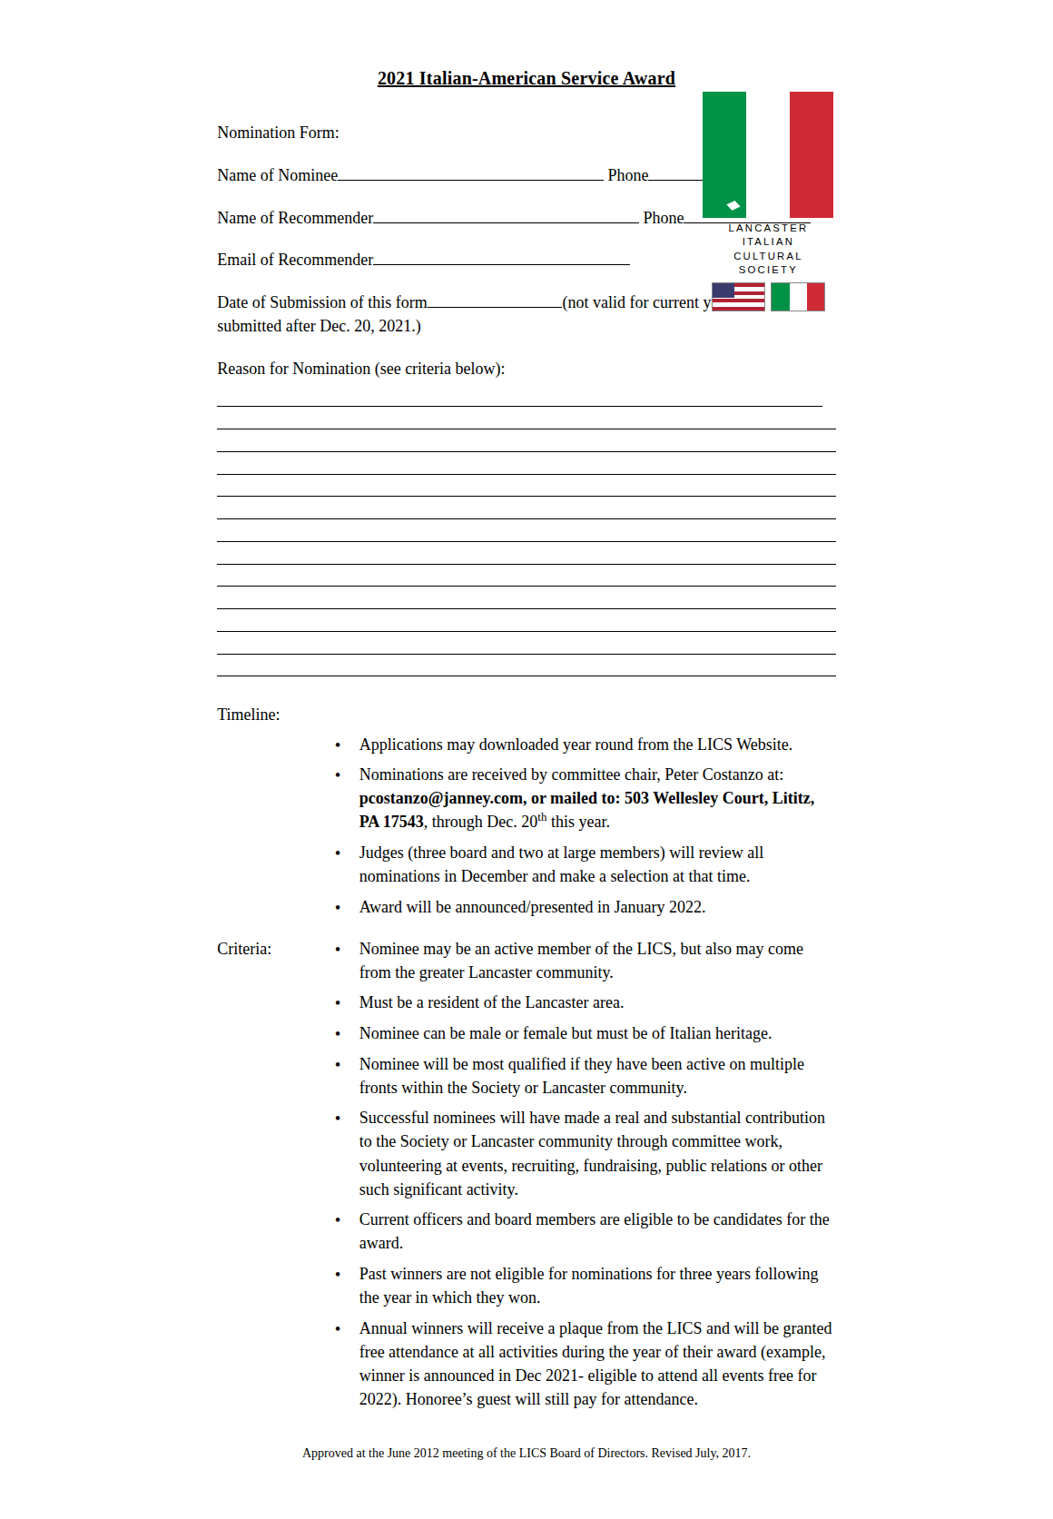2021 Italian-American Service Award
LANCASTER
ITALIAN
CULTURAL
SOCIETY
Nomination Form:
Name of Nominee Phone
Name of Recommender Phone
Email of Recommender
Date of Submission of this form (not valid for current year if submitted after Dec. 20, 2021.)
Reason for Nomination (see criteria below):
Timeline:
Applications may downloaded year round from the LICS Website.
Nominations are received by committee chair, Peter Costanzo at: pcostanzo@janney.com, or mailed to: 503 Wellesley Court, Lititz, PA 17543, through Dec. 20th this year.
Judges (three board and two at large members) will review all nominations in December and make a selection at that time.
Award will be announced/presented in January 2022.
Criteria:
Nominee may be an active member of the LICS, but also may come from the greater Lancaster community.
Must be a resident of the Lancaster area.
Nominee can be male or female but must be of Italian heritage.
Nominee will be most qualified if they have been active on multiple fronts within the Society or Lancaster community.
Successful nominees will have made a real and substantial contribution to the Society or Lancaster community through committee work, volunteering at events, recruiting, fundraising, public relations or other such significant activity.
Current officers and board members are eligible to be candidates for the award.
Past winners are not eligible for nominations for three years following the year in which they won.
Annual winners will receive a plaque from the LICS and will be granted free attendance at all activities during the year of their award (example, winner is announced in Dec 2021- eligible to attend all events free for 2022). Honoree’s guest will still pay for attendance.
Approved at the June 2012 meeting of the LICS Board of Directors. Revised July, 2017.